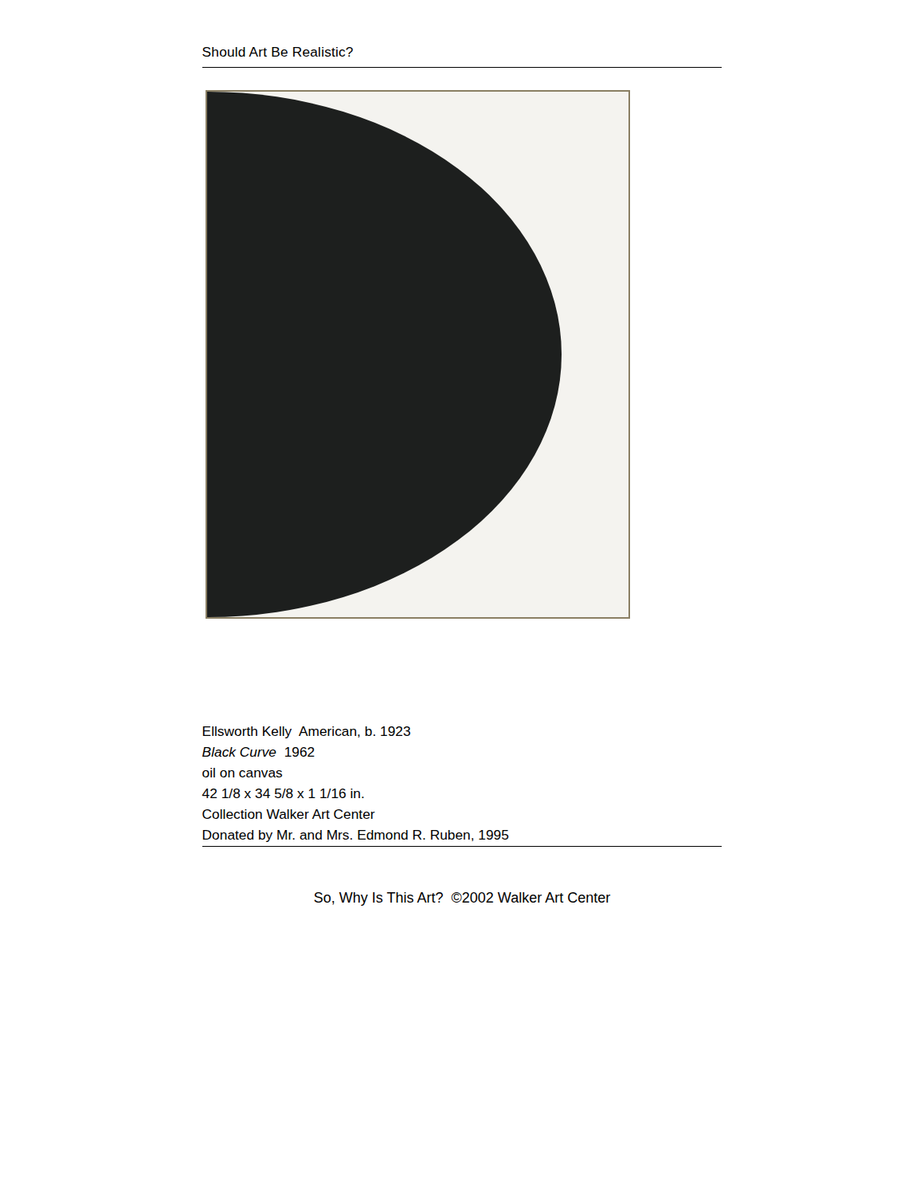Should Art Be Realistic?
Ellsworth Kelly American, b. 1923
Black Curve 1962
oil on canvas
42 1/8 x 34 5/8 x 1 1/16 in.
Collection Walker Art Center
Donated by Mr. and Mrs. Edmond R. Ruben, 1995
So, Why Is This Art? ©2002 Walker Art Center